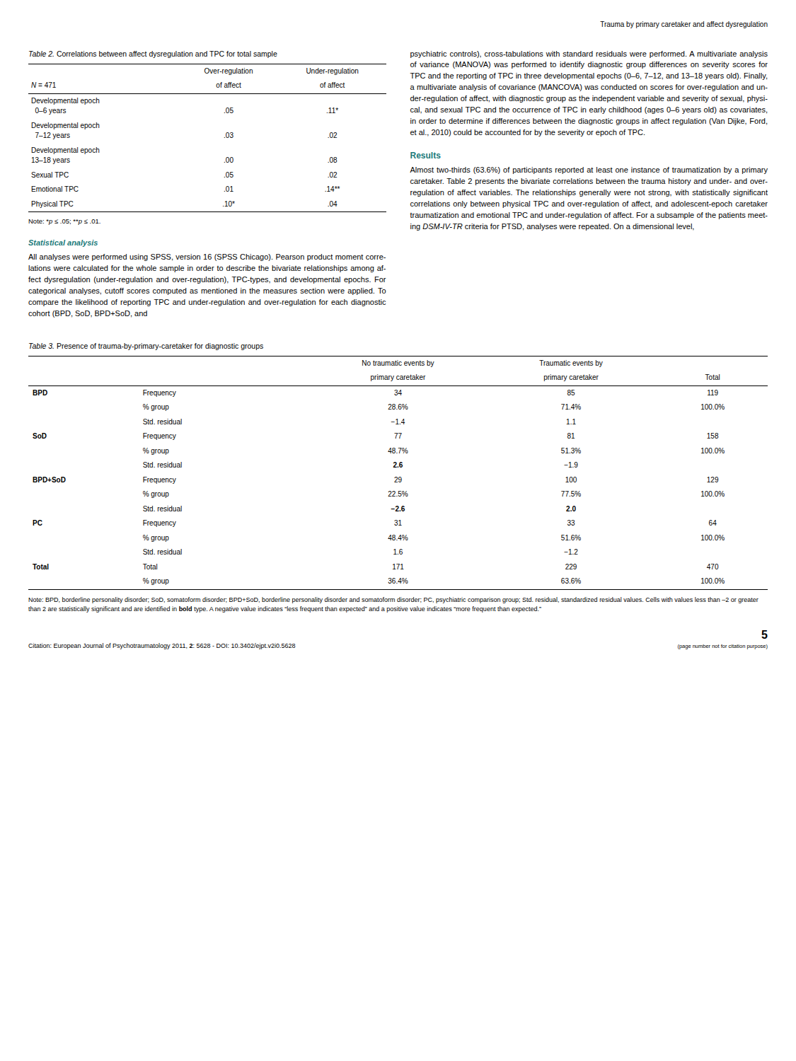Trauma by primary caretaker and affect dysregulation
Table 2. Correlations between affect dysregulation and TPC for total sample
| | Over-regulation | Under-regulation |
| --- | --- | --- |
| N = 471 | of affect | of affect |
| Developmental epoch 0–6 years | .05 | .11* |
| Developmental epoch 7–12 years | .03 | .02 |
| Developmental epoch 13–18 years | .00 | .08 |
| Sexual TPC | .05 | .02 |
| Emotional TPC | .01 | .14** |
| Physical TPC | .10* | .04 |
Note: *p ≤ .05; **p ≤ .01.
Statistical analysis
All analyses were performed using SPSS, version 16 (SPSS Chicago). Pearson product moment correlations were calculated for the whole sample in order to describe the bivariate relationships among affect dysregulation (under-regulation and over-regulation), TPC-types, and developmental epochs. For categorical analyses, cutoff scores computed as mentioned in the measures section were applied. To compare the likelihood of reporting TPC and under-regulation and over-regulation for each diagnostic cohort (BPD, SoD, BPD+SoD, and
psychiatric controls), cross-tabulations with standard residuals were performed. A multivariate analysis of variance (MANOVA) was performed to identify diagnostic group differences on severity scores for TPC and the reporting of TPC in three developmental epochs (0–6, 7–12, and 13–18 years old). Finally, a multivariate analysis of covariance (MANCOVA) was conducted on scores for over-regulation and under-regulation of affect, with diagnostic group as the independent variable and severity of sexual, physical, and sexual TPC and the occurrence of TPC in early childhood (ages 0–6 years old) as covariates, in order to determine if differences between the diagnostic groups in affect regulation (Van Dijke, Ford, et al., 2010) could be accounted for by the severity or epoch of TPC.
Results
Almost two-thirds (63.6%) of participants reported at least one instance of traumatization by a primary caretaker. Table 2 presents the bivariate correlations between the trauma history and under- and over-regulation of affect variables. The relationships generally were not strong, with statistically significant correlations only between physical TPC and over-regulation of affect, and adolescent-epoch caretaker traumatization and emotional TPC and under-regulation of affect. For a subsample of the patients meeting DSM-IV-TR criteria for PTSD, analyses were repeated. On a dimensional level,
Table 3. Presence of trauma-by-primary-caretaker for diagnostic groups
| | | No traumatic events by | Traumatic events by | |
| --- | --- | --- | --- | --- |
| | | primary caretaker | primary caretaker | Total |
| BPD | Frequency | 34 | 85 | 119 |
| | % group | 28.6% | 71.4% | 100.0% |
| | Std. residual | −1.4 | 1.1 | |
| SoD | Frequency | 77 | 81 | 158 |
| | % group | 48.7% | 51.3% | 100.0% |
| | Std. residual | 2.6 | −1.9 | |
| BPD+SoD | Frequency | 29 | 100 | 129 |
| | % group | 22.5% | 77.5% | 100.0% |
| | Std. residual | −2.6 | 2.0 | |
| PC | Frequency | 31 | 33 | 64 |
| | % group | 48.4% | 51.6% | 100.0% |
| | Std. residual | 1.6 | −1.2 | |
| Total | Total | 171 | 229 | 470 |
| | % group | 36.4% | 63.6% | 100.0% |
Note: BPD, borderline personality disorder; SoD, somatoform disorder; BPD+SoD, borderline personality disorder and somatoform disorder; PC, psychiatric comparison group; Std. residual, standardized residual values. Cells with values less than –2 or greater than 2 are statistically significant and are identified in bold type. A negative value indicates “less frequent than expected” and a positive value indicates “more frequent than expected.”
Citation: European Journal of Psychotraumatology 2011, 2: 5628 - DOI: 10.3402/ejpt.v2i0.5628
5(page number not for citation purpose)